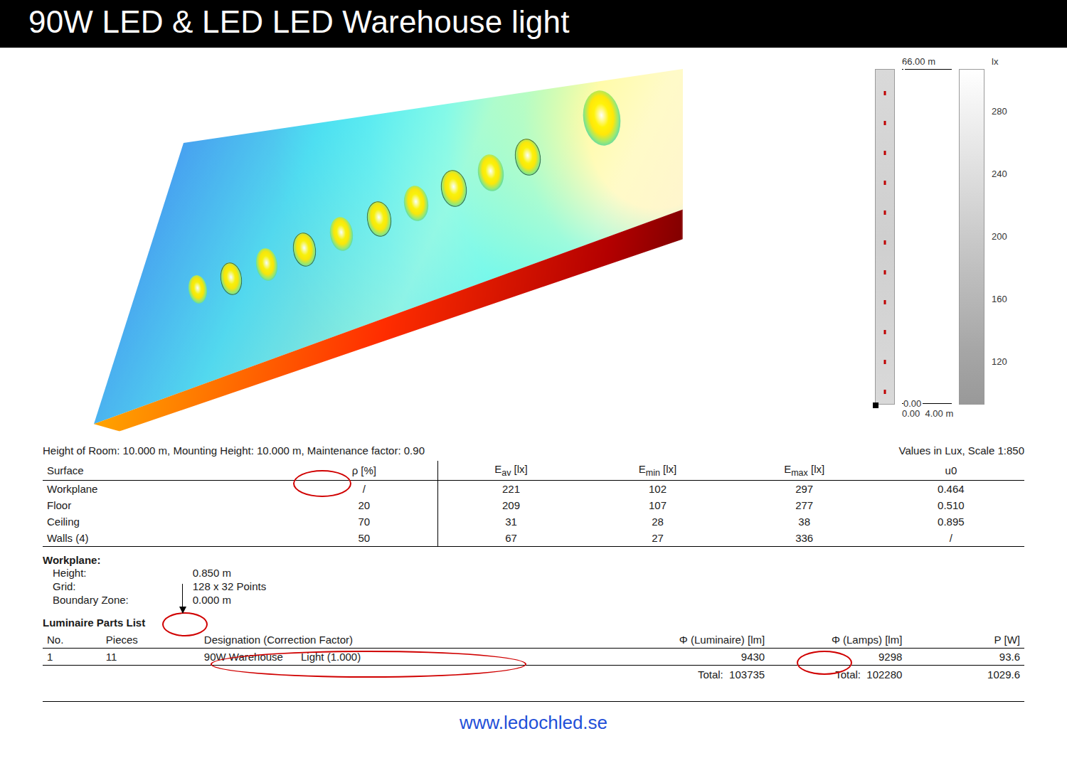90W LED & LED LED Warehouse light
66.00 m
0.00
0.00 4.00 m
lx
280
240
200
160
120
Height of Room: 10.000 m, Mounting Height: 10.000 m, Maintenance factor: 0.90
Values in Lux, Scale 1:850
| Surface | ρ [%] | E av [lx] | E min [lx] | E max [lx] | u0 |
| --- | --- | --- | --- | --- | --- |
| Workplane | / | 221 | 102 | 297 | 0.464 |
| Floor | 20 | 209 | 107 | 277 | 0.510 |
| Ceiling | 70 | 31 | 28 | 38 | 0.895 |
| Walls (4) | 50 | 67 | 27 | 336 | / |
Workplane:
| Height: | 0.850 m |
| Grid: | 128 x 32 Points |
| Boundary Zone: | 0.000 m |
Luminaire Parts List
| No. | Pieces | Designation (Correction Factor) | Φ (Luminaire) [lm] | Φ (Lamps) [lm] | P [W] |
| --- | --- | --- | --- | --- | --- |
| 1 | 11 | 90W Warehouse Light (1.000) | 9430 | 9298 | 93.6 |
| | Total: 103735 | Total: 102280 | 1029.6 |
www.ledochled.se